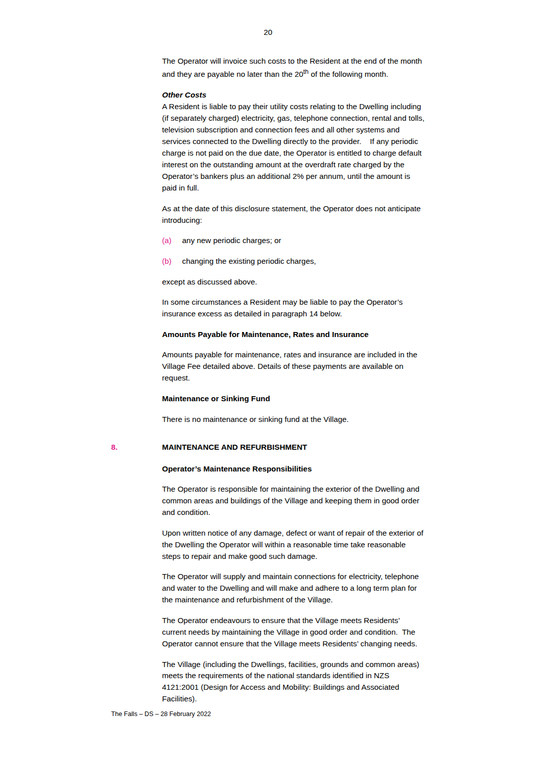20
The Operator will invoice such costs to the Resident at the end of the month and they are payable no later than the 20th of the following month.
Other Costs
A Resident is liable to pay their utility costs relating to the Dwelling including (if separately charged) electricity, gas, telephone connection, rental and tolls, television subscription and connection fees and all other systems and services connected to the Dwelling directly to the provider. If any periodic charge is not paid on the due date, the Operator is entitled to charge default interest on the outstanding amount at the overdraft rate charged by the Operator’s bankers plus an additional 2% per annum, until the amount is paid in full.
As at the date of this disclosure statement, the Operator does not anticipate introducing:
(a)
any new periodic charges; or
(b)
changing the existing periodic charges,
except as discussed above.
In some circumstances a Resident may be liable to pay the Operator’s insurance excess as detailed in paragraph 14 below.
Amounts Payable for Maintenance, Rates and Insurance
Amounts payable for maintenance, rates and insurance are included in the Village Fee detailed above. Details of these payments are available on request.
Maintenance or Sinking Fund
There is no maintenance or sinking fund at the Village.
8.
MAINTENANCE AND REFURBISHMENT
Operator’s Maintenance Responsibilities
The Operator is responsible for maintaining the exterior of the Dwelling and common areas and buildings of the Village and keeping them in good order and condition.
Upon written notice of any damage, defect or want of repair of the exterior of the Dwelling the Operator will within a reasonable time take reasonable steps to repair and make good such damage.
The Operator will supply and maintain connections for electricity, telephone and water to the Dwelling and will make and adhere to a long term plan for the maintenance and refurbishment of the Village.
The Operator endeavours to ensure that the Village meets Residents’ current needs by maintaining the Village in good order and condition. The Operator cannot ensure that the Village meets Residents’ changing needs.
The Village (including the Dwellings, facilities, grounds and common areas) meets the requirements of the national standards identified in NZS 4121:2001 (Design for Access and Mobility: Buildings and Associated Facilities).
The Falls – DS – 28 February 2022